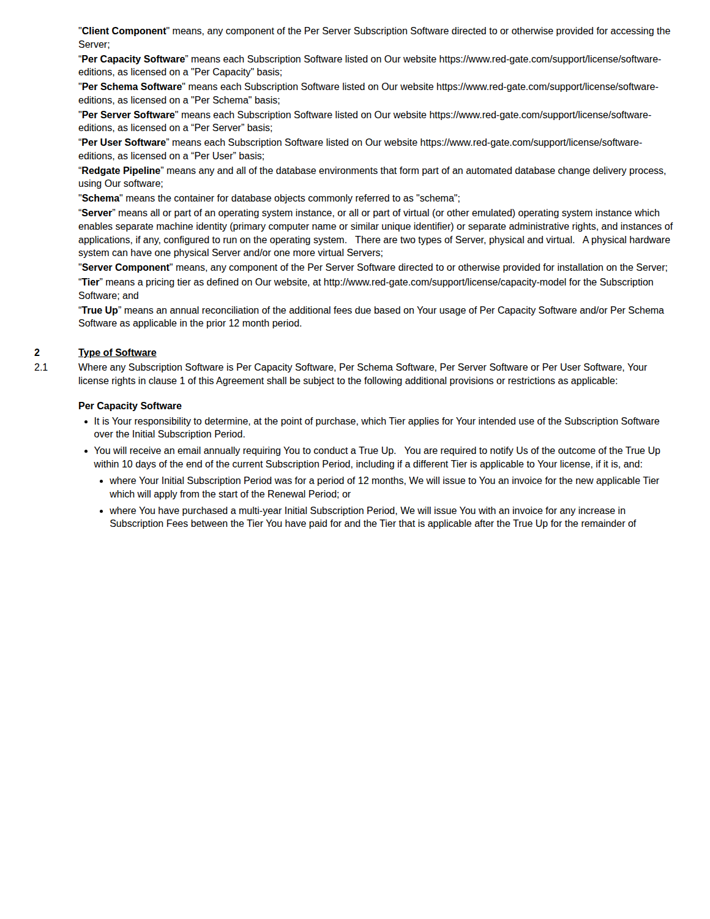"Client Component" means, any component of the Per Server Subscription Software directed to or otherwise provided for accessing the Server;
“Per Capacity Software” means each Subscription Software listed on Our website https://www.red-gate.com/support/license/software-editions, as licensed on a "Per Capacity" basis;
"Per Schema Software" means each Subscription Software listed on Our website https://www.red-gate.com/support/license/software-editions, as licensed on a "Per Schema" basis;
"Per Server Software" means each Subscription Software listed on Our website https://www.red-gate.com/support/license/software-editions, as licensed on a “Per Server” basis;
“Per User Software” means each Subscription Software listed on Our website https://www.red-gate.com/support/license/software-editions, as licensed on a “Per User” basis;
“Redgate Pipeline” means any and all of the database environments that form part of an automated database change delivery process, using Our software;
"Schema" means the container for database objects commonly referred to as "schema";
“Server” means all or part of an operating system instance, or all or part of virtual (or other emulated) operating system instance which enables separate machine identity (primary computer name or similar unique identifier) or separate administrative rights, and instances of applications, if any, configured to run on the operating system. There are two types of Server, physical and virtual. A physical hardware system can have one physical Server and/or one more virtual Servers;
"Server Component" means, any component of the Per Server Software directed to or otherwise provided for installation on the Server;
“Tier” means a pricing tier as defined on Our website, at http://www.red-gate.com/support/license/capacity-model for the Subscription Software; and
“True Up” means an annual reconciliation of the additional fees due based on Your usage of Per Capacity Software and/or Per Schema Software as applicable in the prior 12 month period.
2
Type of Software
2.1
Where any Subscription Software is Per Capacity Software, Per Schema Software, Per Server Software or Per User Software, Your license rights in clause 1 of this Agreement shall be subject to the following additional provisions or restrictions as applicable:
Per Capacity Software
It is Your responsibility to determine, at the point of purchase, which Tier applies for Your intended use of the Subscription Software over the Initial Subscription Period.
You will receive an email annually requiring You to conduct a True Up. You are required to notify Us of the outcome of the True Up within 10 days of the end of the current Subscription Period, including if a different Tier is applicable to Your license, if it is, and:
where Your Initial Subscription Period was for a period of 12 months, We will issue to You an invoice for the new applicable Tier which will apply from the start of the Renewal Period; or
where You have purchased a multi-year Initial Subscription Period, We will issue You with an invoice for any increase in Subscription Fees between the Tier You have paid for and the Tier that is applicable after the True Up for the remainder of